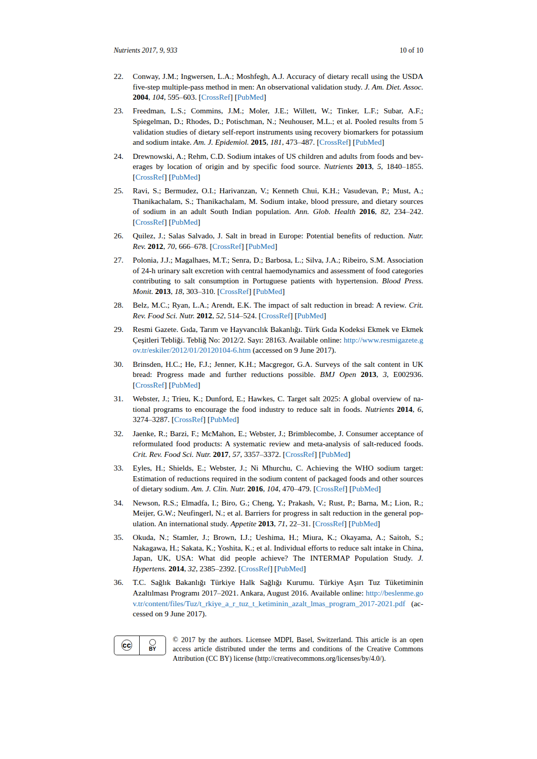Nutrients 2017, 9, 933 10 of 10
Conway, J.M.; Ingwersen, L.A.; Moshfegh, A.J. Accuracy of dietary recall using the USDA five-step multiple-pass method in men: An observational validation study. J. Am. Diet. Assoc. 2004, 104, 595–603. [CrossRef] [PubMed]
Freedman, L.S.; Commins, J.M.; Moler, J.E.; Willett, W.; Tinker, L.F.; Subar, A.F.; Spiegelman, D.; Rhodes, D.; Potischman, N.; Neuhouser, M.L.; et al. Pooled results from 5 validation studies of dietary self-report instruments using recovery biomarkers for potassium and sodium intake. Am. J. Epidemiol. 2015, 181, 473–487. [CrossRef] [PubMed]
Drewnowski, A.; Rehm, C.D. Sodium intakes of US children and adults from foods and beverages by location of origin and by specific food source. Nutrients 2013, 5, 1840–1855. [CrossRef] [PubMed]
Ravi, S.; Bermudez, O.I.; Harivanzan, V.; Kenneth Chui, K.H.; Vasudevan, P.; Must, A.; Thanikachalam, S.; Thanikachalam, M. Sodium intake, blood pressure, and dietary sources of sodium in an adult South Indian population. Ann. Glob. Health 2016, 82, 234–242. [CrossRef] [PubMed]
Quilez, J.; Salas Salvado, J. Salt in bread in Europe: Potential benefits of reduction. Nutr. Rev. 2012, 70, 666–678. [CrossRef] [PubMed]
Polonia, J.J.; Magalhaes, M.T.; Senra, D.; Barbosa, L.; Silva, J.A.; Ribeiro, S.M. Association of 24-h urinary salt excretion with central haemodynamics and assessment of food categories contributing to salt consumption in Portuguese patients with hypertension. Blood Press. Monit. 2013, 18, 303–310. [CrossRef] [PubMed]
Belz, M.C.; Ryan, L.A.; Arendt, E.K. The impact of salt reduction in bread: A review. Crit. Rev. Food Sci. Nutr. 2012, 52, 514–524. [CrossRef] [PubMed]
Resmi Gazete. Gıda, Tarım ve Hayvancılık Bakanlığı. Türk Gıda Kodeksi Ekmek ve Ekmek Çeşitleri Tebliği. Tebliğ No: 2012/2. Sayı: 28163. Available online: http://www.resmigazete.gov.tr/eskiler/2012/01/20120104-6.htm (accessed on 9 June 2017).
Brinsden, H.C.; He, F.J.; Jenner, K.H.; Macgregor, G.A. Surveys of the salt content in UK bread: Progress made and further reductions possible. BMJ Open 2013, 3, E002936. [CrossRef] [PubMed]
Webster, J.; Trieu, K.; Dunford, E.; Hawkes, C. Target salt 2025: A global overview of national programs to encourage the food industry to reduce salt in foods. Nutrients 2014, 6, 3274–3287. [CrossRef] [PubMed]
Jaenke, R.; Barzi, F.; McMahon, E.; Webster, J.; Brimblecombe, J. Consumer acceptance of reformulated food products: A systematic review and meta-analysis of salt-reduced foods. Crit. Rev. Food Sci. Nutr. 2017, 57, 3357–3372. [CrossRef] [PubMed]
Eyles, H.; Shields, E.; Webster, J.; Ni Mhurchu, C. Achieving the WHO sodium target: Estimation of reductions required in the sodium content of packaged foods and other sources of dietary sodium. Am. J. Clin. Nutr. 2016, 104, 470–479. [CrossRef] [PubMed]
Newson, R.S.; Elmadfa, I.; Biro, G.; Cheng, Y.; Prakash, V.; Rust, P.; Barna, M.; Lion, R.; Meijer, G.W.; Neufingerl, N.; et al. Barriers for progress in salt reduction in the general population. An international study. Appetite 2013, 71, 22–31. [CrossRef] [PubMed]
Okuda, N.; Stamler, J.; Brown, I.J.; Ueshima, H.; Miura, K.; Okayama, A.; Saitoh, S.; Nakagawa, H.; Sakata, K.; Yoshita, K.; et al. Individual efforts to reduce salt intake in China, Japan, UK, USA: What did people achieve? The INTERMAP Population Study. J. Hypertens. 2014, 32, 2385–2392. [CrossRef] [PubMed]
T.C. Sağlık Bakanlığı Türkiye Halk Sağlığı Kurumu. Türkiye Aşırı Tuz Tüketiminin Azaltılması Programı 2017–2021. Ankara, August 2016. Available online: http://beslenme.gov.tr/content/files/Tuz/t_rkiye_a_r_tuz_t_ketiminin_azalt_lmas_program_2017-2021.pdf (accessed on 9 June 2017).
cc
BY
© 2017 by the authors. Licensee MDPI, Basel, Switzerland. This article is an open access article distributed under the terms and conditions of the Creative Commons Attribution (CC BY) license (http://creativecommons.org/licenses/by/4.0/).